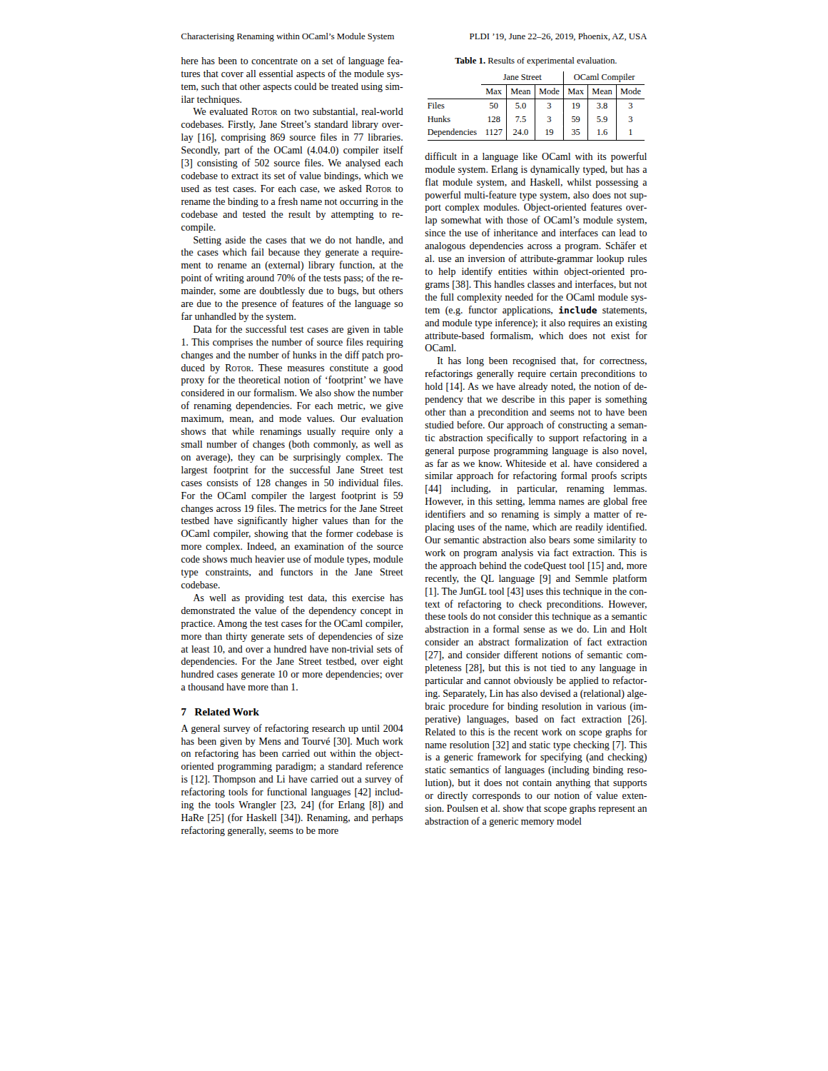Characterising Renaming within OCaml’s Module System
PLDI ’19, June 22–26, 2019, Phoenix, AZ, USA
here has been to concentrate on a set of language features that cover all essential aspects of the module system, such that other aspects could be treated using similar techniques.
We evaluated Rotor on two substantial, real-world codebases. Firstly, Jane Street’s standard library overlay [16], comprising 869 source files in 77 libraries. Secondly, part of the OCaml (4.04.0) compiler itself [3] consisting of 502 source files. We analysed each codebase to extract its set of value bindings, which we used as test cases. For each case, we asked Rotor to rename the binding to a fresh name not occurring in the codebase and tested the result by attempting to re-compile.
Setting aside the cases that we do not handle, and the cases which fail because they generate a requirement to rename an (external) library function, at the point of writing around 70% of the tests pass; of the remainder, some are doubtlessly due to bugs, but others are due to the presence of features of the language so far unhandled by the system.
Data for the successful test cases are given in table 1. This comprises the number of source files requiring changes and the number of hunks in the diff patch produced by Rotor. These measures constitute a good proxy for the theoretical notion of ‘footprint’ we have considered in our formalism. We also show the number of renaming dependencies. For each metric, we give maximum, mean, and mode values. Our evaluation shows that while renamings usually require only a small number of changes (both commonly, as well as on average), they can be surprisingly complex. The largest footprint for the successful Jane Street test cases consists of 128 changes in 50 individual files. For the OCaml compiler the largest footprint is 59 changes across 19 files. The metrics for the Jane Street testbed have significantly higher values than for the OCaml compiler, showing that the former codebase is more complex. Indeed, an examination of the source code shows much heavier use of module types, module type constraints, and functors in the Jane Street codebase.
As well as providing test data, this exercise has demonstrated the value of the dependency concept in practice. Among the test cases for the OCaml compiler, more than thirty generate sets of dependencies of size at least 10, and over a hundred have non-trivial sets of dependencies. For the Jane Street testbed, over eight hundred cases generate 10 or more dependencies; over a thousand have more than 1.
7 Related Work
A general survey of refactoring research up until 2004 has been given by Mens and Tourvé [30]. Much work on refactoring has been carried out within the object-oriented programming paradigm; a standard reference is [12]. Thompson and Li have carried out a survey of refactoring tools for functional languages [42] including the tools Wrangler [23, 24] (for Erlang [8]) and HaRe [25] (for Haskell [34]). Renaming, and perhaps refactoring generally, seems to be more
Table 1. Results of experimental evaluation.
| | Jane Street | OCaml Compiler |
| | Max | Mean | Mode | Max | Mean | Mode |
| Files | 50 | 5.0 | 3 | 19 | 3.8 | 3 |
| Hunks | 128 | 7.5 | 3 | 59 | 5.9 | 3 |
| Dependencies | 1127 | 24.0 | 19 | 35 | 1.6 | 1 |
difficult in a language like OCaml with its powerful module system. Erlang is dynamically typed, but has a flat module system, and Haskell, whilst possessing a powerful multi-feature type system, also does not support complex modules. Object-oriented features overlap somewhat with those of OCaml’s module system, since the use of inheritance and interfaces can lead to analogous dependencies across a program. Schäfer et al. use an inversion of attribute-grammar lookup rules to help identify entities within object-oriented programs [38]. This handles classes and interfaces, but not the full complexity needed for the OCaml module system (e.g. functor applications, include statements, and module type inference); it also requires an existing attribute-based formalism, which does not exist for OCaml.
It has long been recognised that, for correctness, refactorings generally require certain preconditions to hold [14]. As we have already noted, the notion of dependency that we describe in this paper is something other than a precondition and seems not to have been studied before. Our approach of constructing a semantic abstraction specifically to support refactoring in a general purpose programming language is also novel, as far as we know. Whiteside et al. have considered a similar approach for refactoring formal proofs scripts [44] including, in particular, renaming lemmas. However, in this setting, lemma names are global free identifiers and so renaming is simply a matter of replacing uses of the name, which are readily identified. Our semantic abstraction also bears some similarity to work on program analysis via fact extraction. This is the approach behind the codeQuest tool [15] and, more recently, the QL language [9] and Semmle platform [1]. The JunGL tool [43] uses this technique in the context of refactoring to check preconditions. However, these tools do not consider this technique as a semantic abstraction in a formal sense as we do. Lin and Holt consider an abstract formalization of fact extraction [27], and consider different notions of semantic completeness [28], but this is not tied to any language in particular and cannot obviously be applied to refactoring. Separately, Lin has also devised a (relational) algebraic procedure for binding resolution in various (imperative) languages, based on fact extraction [26]. Related to this is the recent work on scope graphs for name resolution [32] and static type checking [7]. This is a generic framework for specifying (and checking) static semantics of languages (including binding resolution), but it does not contain anything that supports or directly corresponds to our notion of value extension. Poulsen et al. show that scope graphs represent an abstraction of a generic memory model